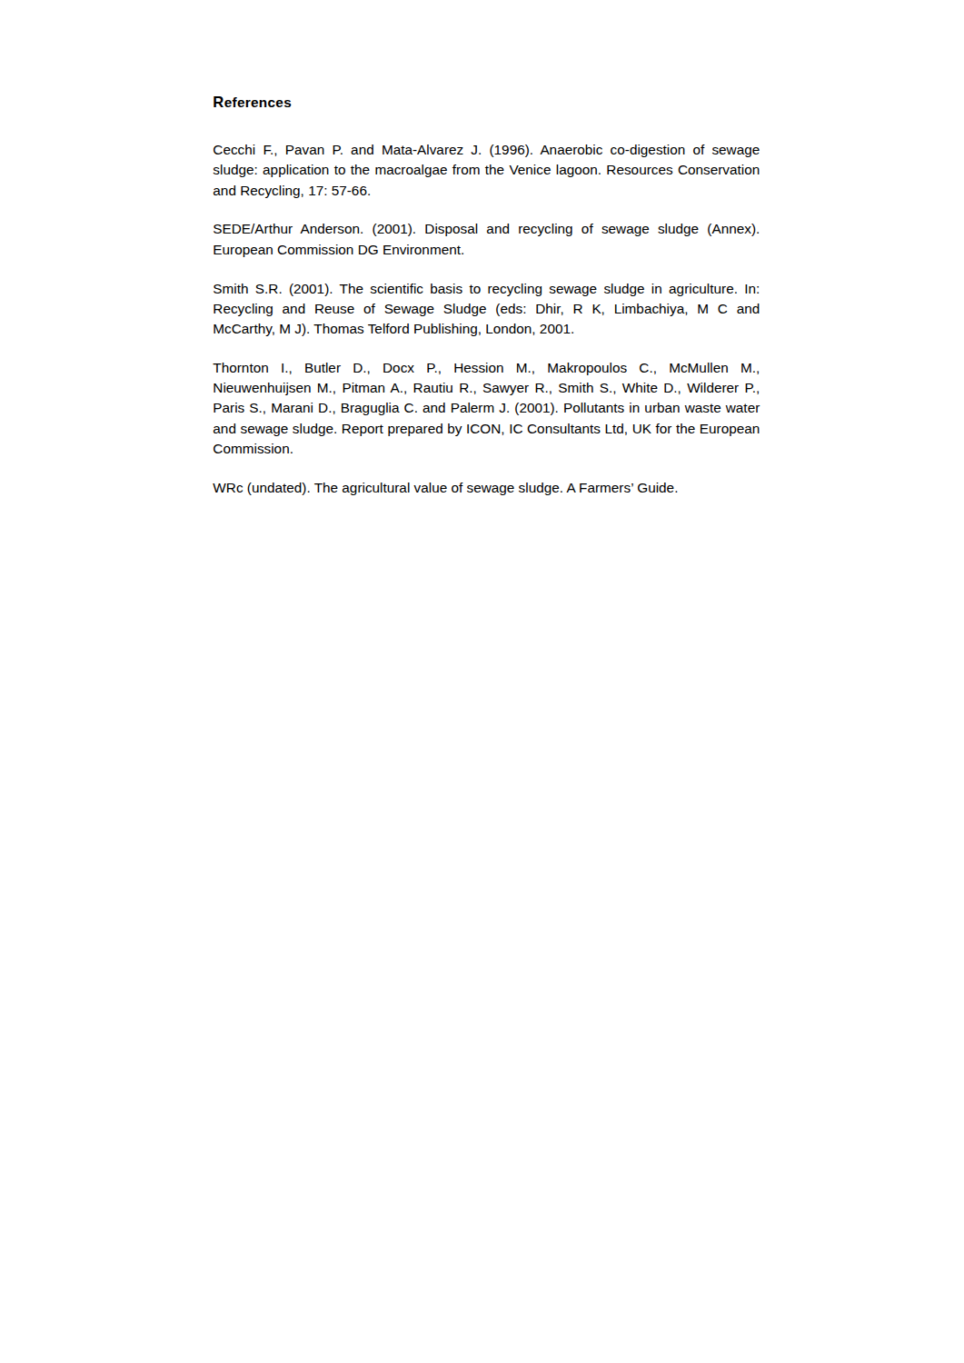References
Cecchi F., Pavan P. and Mata-Alvarez J. (1996). Anaerobic co-digestion of sewage sludge: application to the macroalgae from the Venice lagoon. Resources Conservation and Recycling, 17: 57-66.
SEDE/Arthur Anderson. (2001). Disposal and recycling of sewage sludge (Annex). European Commission DG Environment.
Smith S.R. (2001). The scientific basis to recycling sewage sludge in agriculture. In: Recycling and Reuse of Sewage Sludge (eds: Dhir, R K, Limbachiya, M C and McCarthy, M J). Thomas Telford Publishing, London, 2001.
Thornton I., Butler D., Docx P., Hession M., Makropoulos C., McMullen M., Nieuwenhuijsen M., Pitman A., Rautiu R., Sawyer R., Smith S., White D., Wilderer P., Paris S., Marani D., Braguglia C. and Palerm J. (2001). Pollutants in urban waste water and sewage sludge. Report prepared by ICON, IC Consultants Ltd, UK for the European Commission.
WRc (undated). The agricultural value of sewage sludge. A Farmers’ Guide.